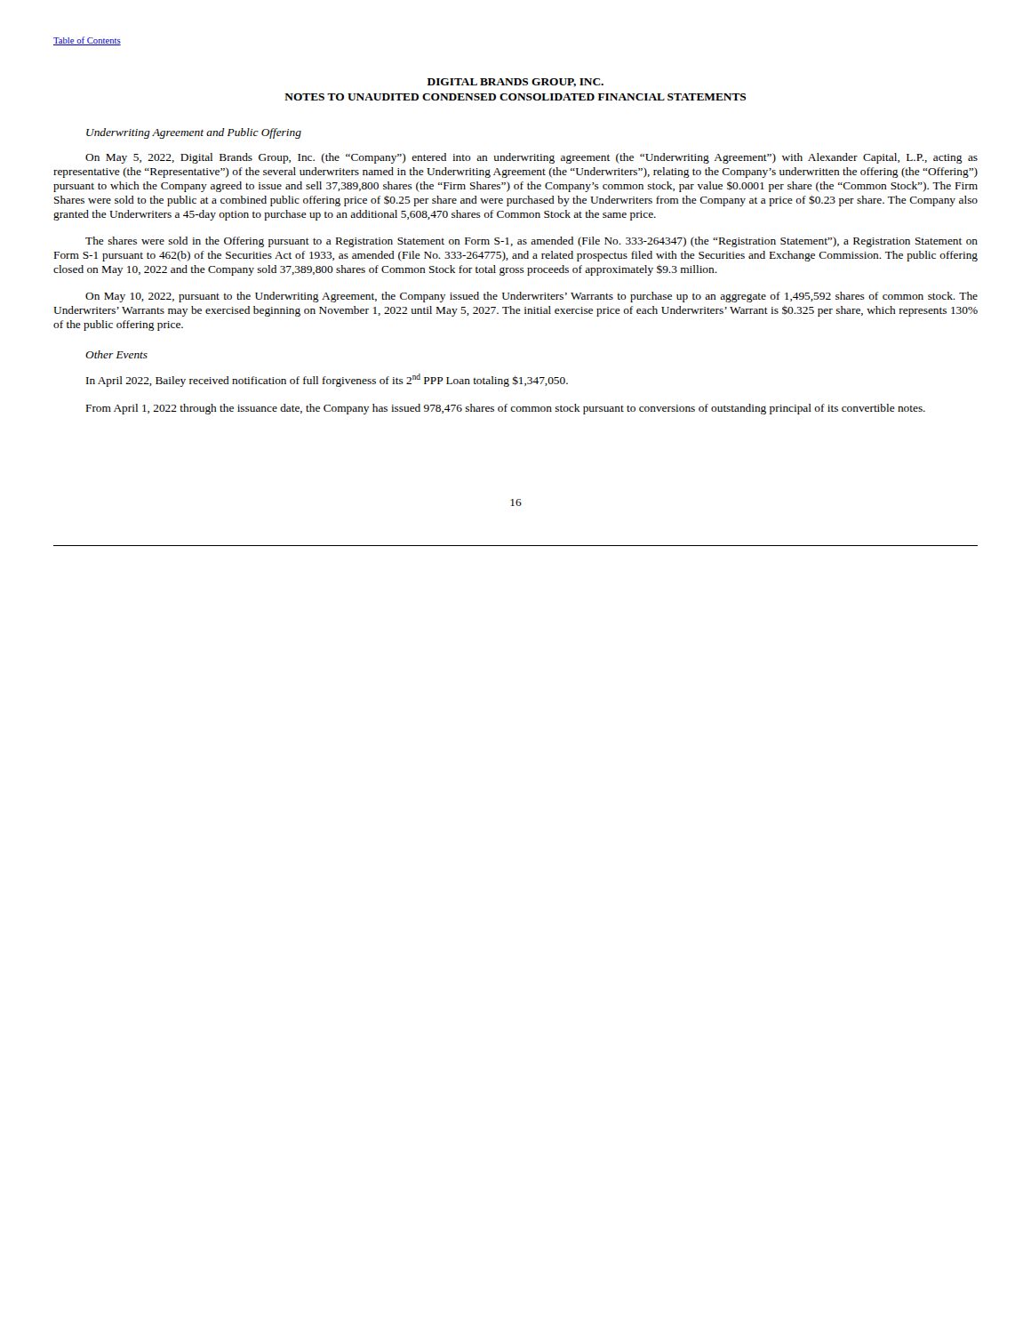Table of Contents
DIGITAL BRANDS GROUP, INC.
NOTES TO UNAUDITED CONDENSED CONSOLIDATED FINANCIAL STATEMENTS
Underwriting Agreement and Public Offering
On May 5, 2022, Digital Brands Group, Inc. (the “Company”) entered into an underwriting agreement (the “Underwriting Agreement”) with Alexander Capital, L.P., acting as representative (the “Representative”) of the several underwriters named in the Underwriting Agreement (the “Underwriters”), relating to the Company’s underwritten the offering (the “Offering”) pursuant to which the Company agreed to issue and sell 37,389,800 shares (the “Firm Shares”) of the Company’s common stock, par value $0.0001 per share (the “Common Stock”). The Firm Shares were sold to the public at a combined public offering price of $0.25 per share and were purchased by the Underwriters from the Company at a price of $0.23 per share. The Company also granted the Underwriters a 45-day option to purchase up to an additional 5,608,470 shares of Common Stock at the same price.
The shares were sold in the Offering pursuant to a Registration Statement on Form S-1, as amended (File No. 333-264347) (the “Registration Statement”), a Registration Statement on Form S-1 pursuant to 462(b) of the Securities Act of 1933, as amended (File No. 333-264775), and a related prospectus filed with the Securities and Exchange Commission. The public offering closed on May 10, 2022 and the Company sold 37,389,800 shares of Common Stock for total gross proceeds of approximately $9.3 million.
On May 10, 2022, pursuant to the Underwriting Agreement, the Company issued the Underwriters’ Warrants to purchase up to an aggregate of 1,495,592 shares of common stock. The Underwriters’ Warrants may be exercised beginning on November 1, 2022 until May 5, 2027. The initial exercise price of each Underwriters’ Warrant is $0.325 per share, which represents 130% of the public offering price.
Other Events
In April 2022, Bailey received notification of full forgiveness of its 2nd PPP Loan totaling $1,347,050.
From April 1, 2022 through the issuance date, the Company has issued 978,476 shares of common stock pursuant to conversions of outstanding principal of its convertible notes.
16